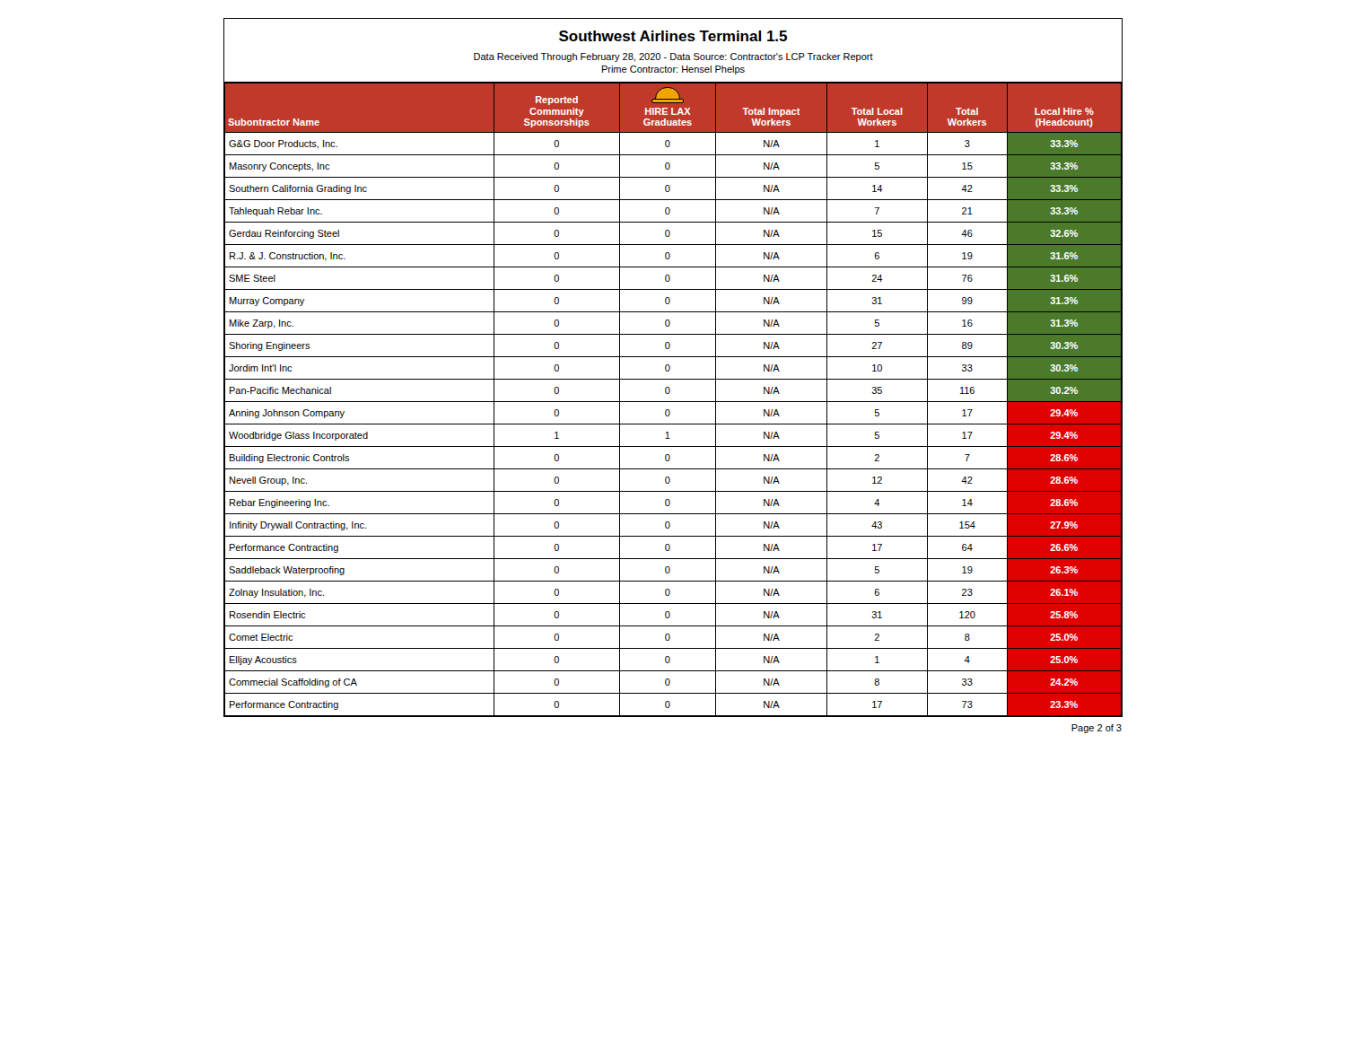Southwest Airlines Terminal 1.5
Data Received Through February 28, 2020 - Data Source: Contractor's LCP Tracker Report
Prime Contractor: Hensel Phelps
| Subontractor Name | Reported Community Sponsorships | HIRE LAX Graduates | Total Impact Workers | Total Local Workers | Total Workers | Local Hire % (Headcount) |
| --- | --- | --- | --- | --- | --- | --- |
| G&G Door Products, Inc. | 0 | 0 | N/A | 1 | 3 | 33.3% |
| Masonry Concepts, Inc | 0 | 0 | N/A | 5 | 15 | 33.3% |
| Southern California Grading Inc | 0 | 0 | N/A | 14 | 42 | 33.3% |
| Tahlequah Rebar Inc. | 0 | 0 | N/A | 7 | 21 | 33.3% |
| Gerdau Reinforcing Steel | 0 | 0 | N/A | 15 | 46 | 32.6% |
| R.J. & J. Construction, Inc. | 0 | 0 | N/A | 6 | 19 | 31.6% |
| SME Steel | 0 | 0 | N/A | 24 | 76 | 31.6% |
| Murray Company | 0 | 0 | N/A | 31 | 99 | 31.3% |
| Mike Zarp, Inc. | 0 | 0 | N/A | 5 | 16 | 31.3% |
| Shoring Engineers | 0 | 0 | N/A | 27 | 89 | 30.3% |
| Jordim Int'l Inc | 0 | 0 | N/A | 10 | 33 | 30.3% |
| Pan-Pacific Mechanical | 0 | 0 | N/A | 35 | 116 | 30.2% |
| Anning Johnson Company | 0 | 0 | N/A | 5 | 17 | 29.4% |
| Woodbridge Glass Incorporated | 1 | 1 | N/A | 5 | 17 | 29.4% |
| Building Electronic Controls | 0 | 0 | N/A | 2 | 7 | 28.6% |
| Nevell Group, Inc. | 0 | 0 | N/A | 12 | 42 | 28.6% |
| Rebar Engineering Inc. | 0 | 0 | N/A | 4 | 14 | 28.6% |
| Infinity Drywall Contracting, Inc. | 0 | 0 | N/A | 43 | 154 | 27.9% |
| Performance Contracting | 0 | 0 | N/A | 17 | 64 | 26.6% |
| Saddleback Waterproofing | 0 | 0 | N/A | 5 | 19 | 26.3% |
| Zolnay Insulation, Inc. | 0 | 0 | N/A | 6 | 23 | 26.1% |
| Rosendin Electric | 0 | 0 | N/A | 31 | 120 | 25.8% |
| Comet Electric | 0 | 0 | N/A | 2 | 8 | 25.0% |
| Elljay Acoustics | 0 | 0 | N/A | 1 | 4 | 25.0% |
| Commecial Scaffolding of CA | 0 | 0 | N/A | 8 | 33 | 24.2% |
| Performance Contracting | 0 | 0 | N/A | 17 | 73 | 23.3% |
Page 2 of 3